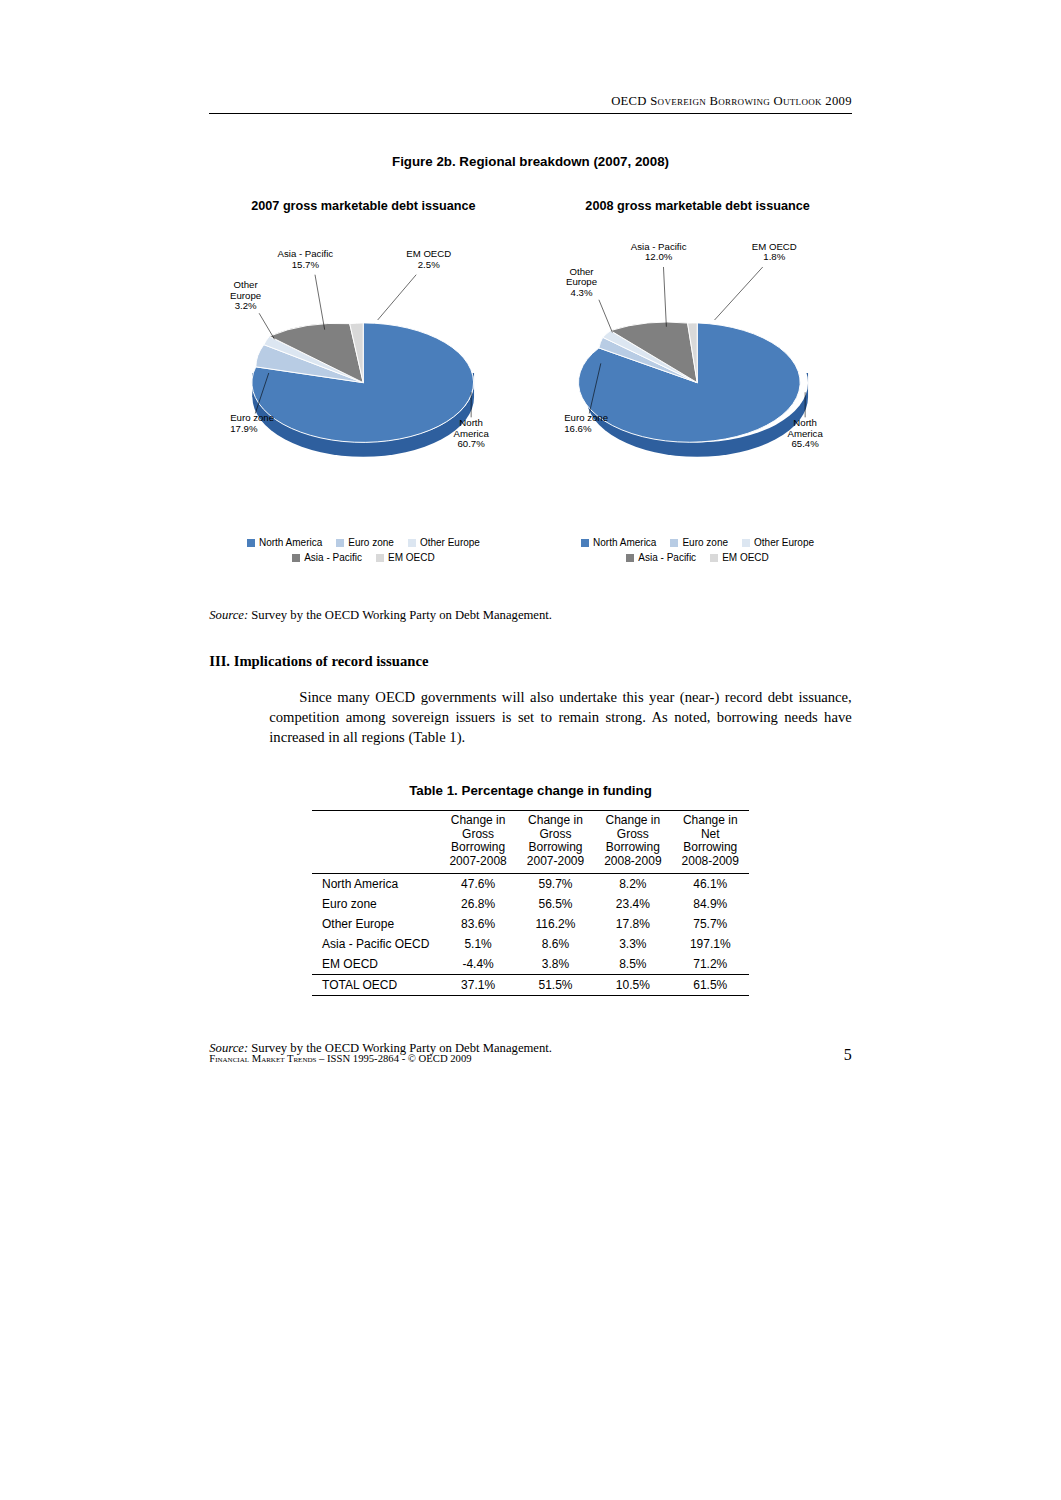OECD Sovereign Borrowing Outlook 2009
Figure 2b. Regional breakdown (2007, 2008)
2007 gross marketable debt issuance
EM OECD 2.5% Asia - Pacific 15.7% Other Europe 3.2% Euro zone 17.9% North America 60.7%
North America Euro zone Other Europe
Asia - Pacific EM OECD
2008 gross marketable debt issuance
EM OECD 1.8% Asia - Pacific 12.0% Other Europe 4.3% Euro zone 16.6% North America 65.4%
North America Euro zone Other Europe
Asia - Pacific EM OECD
Source: Survey by the OECD Working Party on Debt Management.
III. Implications of record issuance
Since many OECD governments will also undertake this year (near-) record debt issuance, competition among sovereign issuers is set to remain strong. As noted, borrowing needs have increased in all regions (Table 1).
Table 1. Percentage change in funding
| | Change in Gross Borrowing 2007-2008 | Change in Gross Borrowing 2007-2009 | Change in Gross Borrowing 2008-2009 | Change in Net Borrowing 2008-2009 |
| --- | --- | --- | --- | --- |
| North America | 47.6% | 59.7% | 8.2% | 46.1% |
| Euro zone | 26.8% | 56.5% | 23.4% | 84.9% |
| Other Europe | 83.6% | 116.2% | 17.8% | 75.7% |
| Asia - Pacific OECD | 5.1% | 8.6% | 3.3% | 197.1% |
| EM OECD | -4.4% | 3.8% | 8.5% | 71.2% |
| TOTAL OECD | 37.1% | 51.5% | 10.5% | 61.5% |
Source: Survey by the OECD Working Party on Debt Management.
Financial Market Trends – ISSN 1995-2864 - © OECD 2009
5